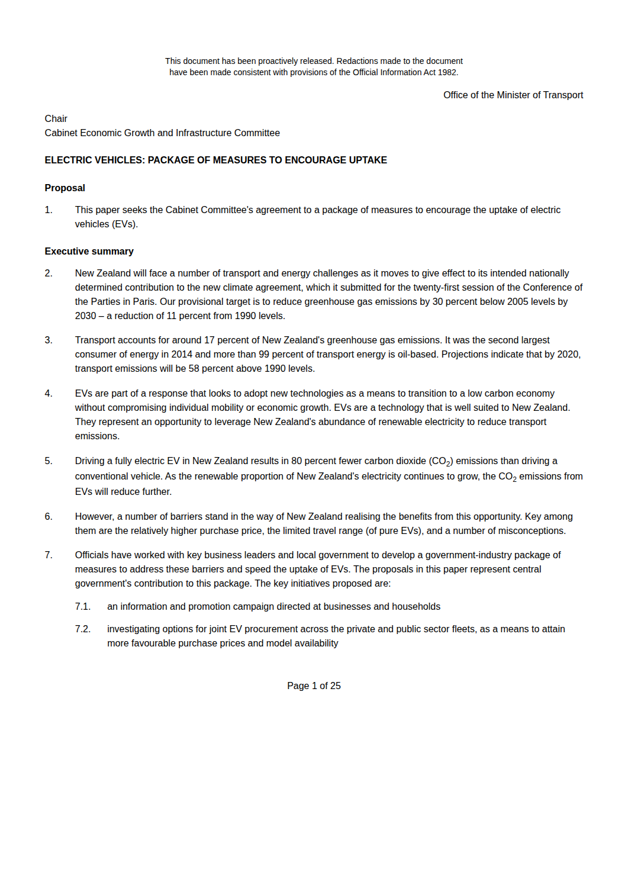This document has been proactively released. Redactions made to the document have been made consistent with provisions of the Official Information Act 1982.
Office of the Minister of Transport
Chair
Cabinet Economic Growth and Infrastructure Committee
Electric Vehicles: Package of Measures to Encourage Uptake
Proposal
1. This paper seeks the Cabinet Committee's agreement to a package of measures to encourage the uptake of electric vehicles (EVs).
Executive summary
2. New Zealand will face a number of transport and energy challenges as it moves to give effect to its intended nationally determined contribution to the new climate agreement, which it submitted for the twenty-first session of the Conference of the Parties in Paris. Our provisional target is to reduce greenhouse gas emissions by 30 percent below 2005 levels by 2030 – a reduction of 11 percent from 1990 levels.
3. Transport accounts for around 17 percent of New Zealand's greenhouse gas emissions. It was the second largest consumer of energy in 2014 and more than 99 percent of transport energy is oil-based. Projections indicate that by 2020, transport emissions will be 58 percent above 1990 levels.
4. EVs are part of a response that looks to adopt new technologies as a means to transition to a low carbon economy without compromising individual mobility or economic growth. EVs are a technology that is well suited to New Zealand. They represent an opportunity to leverage New Zealand's abundance of renewable electricity to reduce transport emissions.
5. Driving a fully electric EV in New Zealand results in 80 percent fewer carbon dioxide (CO2) emissions than driving a conventional vehicle. As the renewable proportion of New Zealand's electricity continues to grow, the CO2 emissions from EVs will reduce further.
6. However, a number of barriers stand in the way of New Zealand realising the benefits from this opportunity. Key among them are the relatively higher purchase price, the limited travel range (of pure EVs), and a number of misconceptions.
7. Officials have worked with key business leaders and local government to develop a government-industry package of measures to address these barriers and speed the uptake of EVs. The proposals in this paper represent central government's contribution to this package. The key initiatives proposed are:
7.1. an information and promotion campaign directed at businesses and households
7.2. investigating options for joint EV procurement across the private and public sector fleets, as a means to attain more favourable purchase prices and model availability
Page 1 of 25